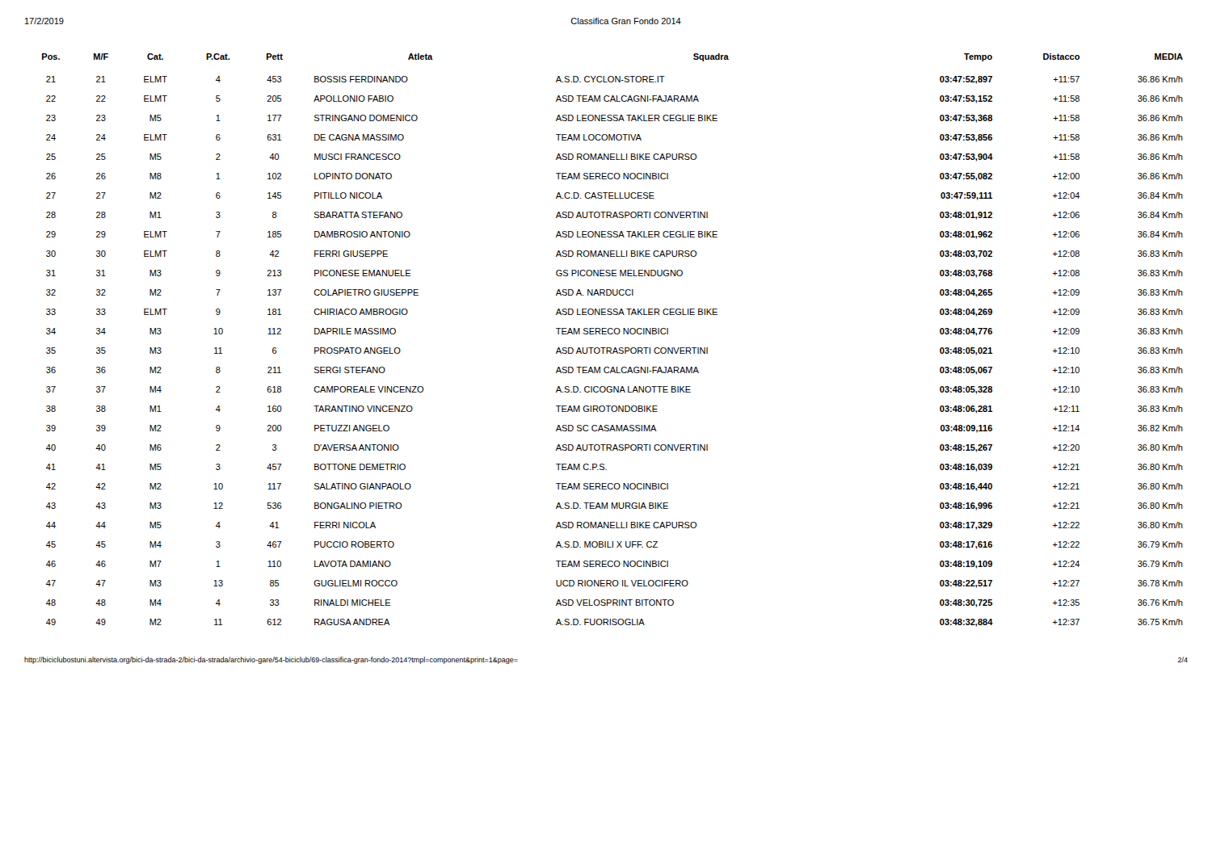17/2/2019
Classifica Gran Fondo 2014
| Pos. | M/F | Cat. | P.Cat. | Pett | Atleta | Squadra | Tempo | Distacco | MEDIA |
| --- | --- | --- | --- | --- | --- | --- | --- | --- | --- |
| 21 | 21 | ELMT | 4 | 453 | BOSSIS FERDINANDO | A.S.D. CYCLON-STORE.IT | 03:47:52,897 | +11:57 | 36.86 Km/h |
| 22 | 22 | ELMT | 5 | 205 | APOLLONIO FABIO | ASD TEAM CALCAGNI-FAJARAMA | 03:47:53,152 | +11:58 | 36.86 Km/h |
| 23 | 23 | M5 | 1 | 177 | STRINGANO DOMENICO | ASD LEONESSA TAKLER CEGLIE BIKE | 03:47:53,368 | +11:58 | 36.86 Km/h |
| 24 | 24 | ELMT | 6 | 631 | DE CAGNA MASSIMO | TEAM LOCOMOTIVA | 03:47:53,856 | +11:58 | 36.86 Km/h |
| 25 | 25 | M5 | 2 | 40 | MUSCI FRANCESCO | ASD ROMANELLI BIKE CAPURSO | 03:47:53,904 | +11:58 | 36.86 Km/h |
| 26 | 26 | M8 | 1 | 102 | LOPINTO DONATO | TEAM SERECO NOCINBICI | 03:47:55,082 | +12:00 | 36.86 Km/h |
| 27 | 27 | M2 | 6 | 145 | PITILLO NICOLA | A.C.D. CASTELLUCESE | 03:47:59,111 | +12:04 | 36.84 Km/h |
| 28 | 28 | M1 | 3 | 8 | SBARATTA STEFANO | ASD AUTOTRASPORTI CONVERTINI | 03:48:01,912 | +12:06 | 36.84 Km/h |
| 29 | 29 | ELMT | 7 | 185 | DAMBROSIO ANTONIO | ASD LEONESSA TAKLER CEGLIE BIKE | 03:48:01,962 | +12:06 | 36.84 Km/h |
| 30 | 30 | ELMT | 8 | 42 | FERRI GIUSEPPE | ASD ROMANELLI BIKE CAPURSO | 03:48:03,702 | +12:08 | 36.83 Km/h |
| 31 | 31 | M3 | 9 | 213 | PICONESE EMANUELE | GS PICONESE MELENDUGNO | 03:48:03,768 | +12:08 | 36.83 Km/h |
| 32 | 32 | M2 | 7 | 137 | COLAPIETRO GIUSEPPE | ASD A. NARDUCCI | 03:48:04,265 | +12:09 | 36.83 Km/h |
| 33 | 33 | ELMT | 9 | 181 | CHIRIACO AMBROGIO | ASD LEONESSA TAKLER CEGLIE BIKE | 03:48:04,269 | +12:09 | 36.83 Km/h |
| 34 | 34 | M3 | 10 | 112 | DAPRILE MASSIMO | TEAM SERECO NOCINBICI | 03:48:04,776 | +12:09 | 36.83 Km/h |
| 35 | 35 | M3 | 11 | 6 | PROSPATO ANGELO | ASD AUTOTRASPORTI CONVERTINI | 03:48:05,021 | +12:10 | 36.83 Km/h |
| 36 | 36 | M2 | 8 | 211 | SERGI STEFANO | ASD TEAM CALCAGNI-FAJARAMA | 03:48:05,067 | +12:10 | 36.83 Km/h |
| 37 | 37 | M4 | 2 | 618 | CAMPOREALE VINCENZO | A.S.D. CICOGNA LANOTTE BIKE | 03:48:05,328 | +12:10 | 36.83 Km/h |
| 38 | 38 | M1 | 4 | 160 | TARANTINO VINCENZO | TEAM GIROTONDOBIKE | 03:48:06,281 | +12:11 | 36.83 Km/h |
| 39 | 39 | M2 | 9 | 200 | PETUZZI ANGELO | ASD SC CASAMASSIMA | 03:48:09,116 | +12:14 | 36.82 Km/h |
| 40 | 40 | M6 | 2 | 3 | D'AVERSA ANTONIO | ASD AUTOTRASPORTI CONVERTINI | 03:48:15,267 | +12:20 | 36.80 Km/h |
| 41 | 41 | M5 | 3 | 457 | BOTTONE DEMETRIO | TEAM C.P.S. | 03:48:16,039 | +12:21 | 36.80 Km/h |
| 42 | 42 | M2 | 10 | 117 | SALATINO GIANPAOLO | TEAM SERECO NOCINBICI | 03:48:16,440 | +12:21 | 36.80 Km/h |
| 43 | 43 | M3 | 12 | 536 | BONGALINO PIETRO | A.S.D. TEAM MURGIA BIKE | 03:48:16,996 | +12:21 | 36.80 Km/h |
| 44 | 44 | M5 | 4 | 41 | FERRI NICOLA | ASD ROMANELLI BIKE CAPURSO | 03:48:17,329 | +12:22 | 36.80 Km/h |
| 45 | 45 | M4 | 3 | 467 | PUCCIO ROBERTO | A.S.D. MOBILI X UFF. CZ | 03:48:17,616 | +12:22 | 36.79 Km/h |
| 46 | 46 | M7 | 1 | 110 | LAVOTA DAMIANO | TEAM SERECO NOCINBICI | 03:48:19,109 | +12:24 | 36.79 Km/h |
| 47 | 47 | M3 | 13 | 85 | GUGLIELMI ROCCO | UCD RIONERO IL VELOCIFERO | 03:48:22,517 | +12:27 | 36.78 Km/h |
| 48 | 48 | M4 | 4 | 33 | RINALDI MICHELE | ASD VELOSPRINT BITONTO | 03:48:30,725 | +12:35 | 36.76 Km/h |
| 49 | 49 | M2 | 11 | 612 | RAGUSA ANDREA | A.S.D. FUORISOGLIA | 03:48:32,884 | +12:37 | 36.75 Km/h |
http://biciclubostuni.altervista.org/bici-da-strada-2/bici-da-strada/archivio-gare/54-biciclub/69-classifica-gran-fondo-2014?tmpl=component&print=1&page=
2/4